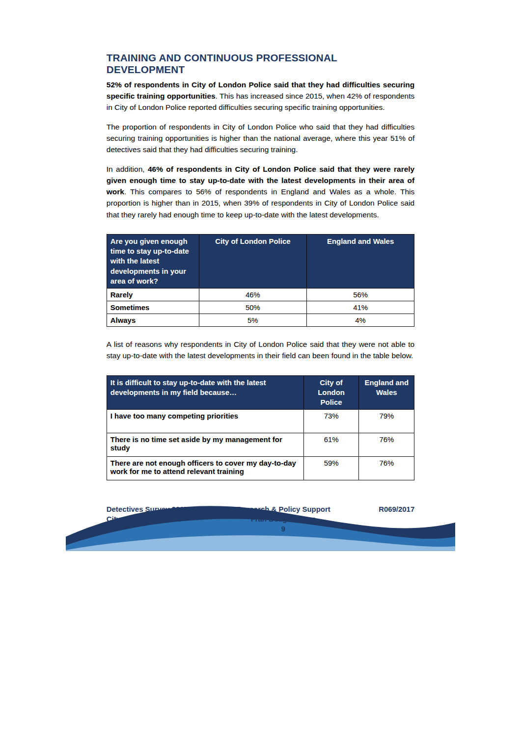TRAINING AND CONTINUOUS PROFESSIONAL DEVELOPMENT
52% of respondents in City of London Police said that they had difficulties securing specific training opportunities. This has increased since 2015, when 42% of respondents in City of London Police reported difficulties securing specific training opportunities.
The proportion of respondents in City of London Police who said that they had difficulties securing training opportunities is higher than the national average, where this year 51% of detectives said that they had difficulties securing training.
In addition, 46% of respondents in City of London Police said that they were rarely given enough time to stay up-to-date with the latest developments in their area of work. This compares to 56% of respondents in England and Wales as a whole. This proportion is higher than in 2015, when 39% of respondents in City of London Police said that they rarely had enough time to keep up-to-date with the latest developments.
| Are you given enough time to stay up-to-date with the latest developments in your area of work? | City of London Police | England and Wales |
| --- | --- | --- |
| Rarely | 46% | 56% |
| Sometimes | 50% | 41% |
| Always | 5% | 4% |
A list of reasons why respondents in City of London Police said that they were not able to stay up-to-date with the latest developments in their field can been found in the table below.
| It is difficult to stay up-to-date with the latest developments in my field because… | City of London Police | England and Wales |
| --- | --- | --- |
| I have too many competing priorities | 73% | 79% |
| There is no time set aside by my management for study | 61% | 76% |
| There are not enough officers to cover my day-to-day work for me to attend relevant training | 59% | 76% |
Detectives Survey 2017 City of London Police
Research & Policy Support Fran Boag-Munroe 9
R069/2017